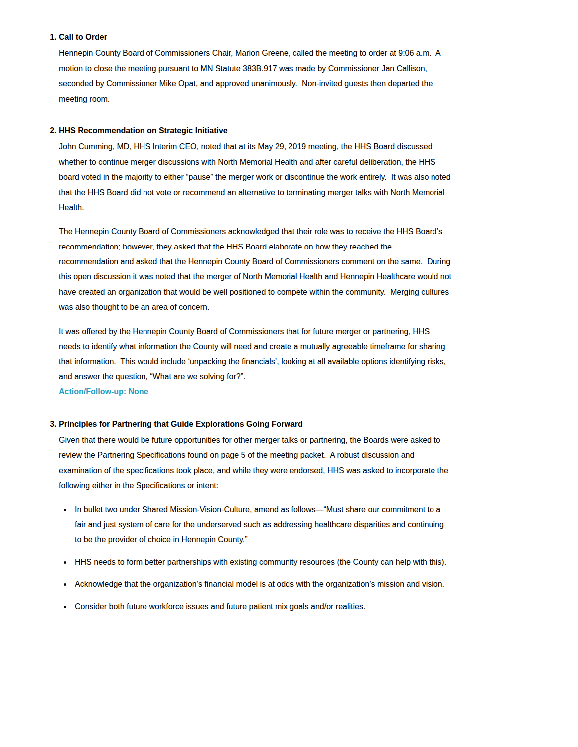Call to Order
Hennepin County Board of Commissioners Chair, Marion Greene, called the meeting to order at 9:06 a.m. A motion to close the meeting pursuant to MN Statute 383B.917 was made by Commissioner Jan Callison, seconded by Commissioner Mike Opat, and approved unanimously. Non-invited guests then departed the meeting room.
HHS Recommendation on Strategic Initiative
John Cumming, MD, HHS Interim CEO, noted that at its May 29, 2019 meeting, the HHS Board discussed whether to continue merger discussions with North Memorial Health and after careful deliberation, the HHS board voted in the majority to either “pause” the merger work or discontinue the work entirely. It was also noted that the HHS Board did not vote or recommend an alternative to terminating merger talks with North Memorial Health.
The Hennepin County Board of Commissioners acknowledged that their role was to receive the HHS Board’s recommendation; however, they asked that the HHS Board elaborate on how they reached the recommendation and asked that the Hennepin County Board of Commissioners comment on the same. During this open discussion it was noted that the merger of North Memorial Health and Hennepin Healthcare would not have created an organization that would be well positioned to compete within the community. Merging cultures was also thought to be an area of concern.
It was offered by the Hennepin County Board of Commissioners that for future merger or partnering, HHS needs to identify what information the County will need and create a mutually agreeable timeframe for sharing that information. This would include ‘unpacking the financials’, looking at all available options identifying risks, and answer the question, “What are we solving for?”.
Action/Follow-up: None
Principles for Partnering that Guide Explorations Going Forward
Given that there would be future opportunities for other merger talks or partnering, the Boards were asked to review the Partnering Specifications found on page 5 of the meeting packet. A robust discussion and examination of the specifications took place, and while they were endorsed, HHS was asked to incorporate the following either in the Specifications or intent:
In bullet two under Shared Mission-Vision-Culture, amend as follows—“Must share our commitment to a fair and just system of care for the underserved such as addressing healthcare disparities and continuing to be the provider of choice in Hennepin County.”
HHS needs to form better partnerships with existing community resources (the County can help with this).
Acknowledge that the organization’s financial model is at odds with the organization’s mission and vision.
Consider both future workforce issues and future patient mix goals and/or realities.